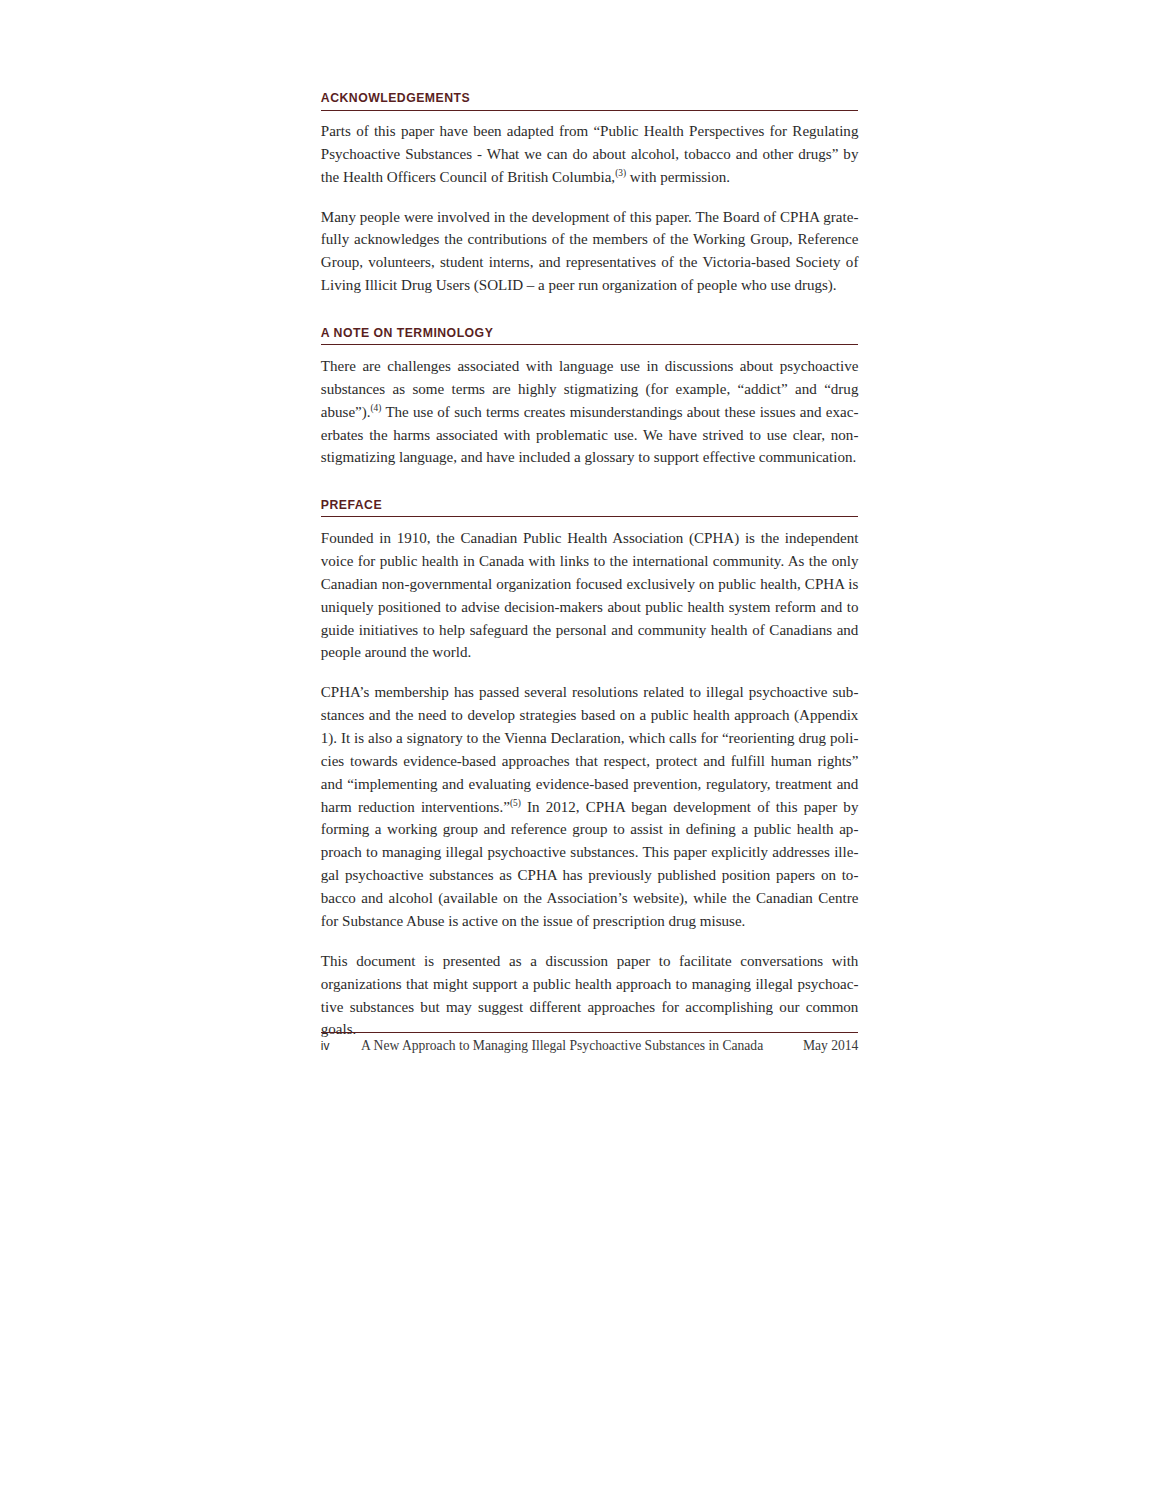Acknowledgements
Parts of this paper have been adapted from “Public Health Perspectives for Regulating Psycho­active Substances - What we can do about alcohol, tobacco and other drugs” by the Health Officers Council of British Columbia,(3) with permission.
Many people were involved in the development of this paper. The Board of CPHA gratefully acknowledges the contributions of the members of the Working Group, Reference Group, volunteers, student interns, and representatives of the Victoria-based Society of Living Illicit Drug Users (SOLID – a peer run organization of people who use drugs).
A Note on Terminology
There are challenges associated with language use in discussions about psychoactive sub­stances as some terms are highly stigmatizing (for example, “addict” and “drug abuse”).(4) The use of such terms creates misunderstandings about these issues and exacerbates the harms associated with problematic use. We have strived to use clear, non-stigmatizing language, and have included a glossary to support effective communication.
Preface
Founded in 1910, the Canadian Public Health Association (CPHA) is the independent voice for public health in Canada with links to the international community. As the only Canadian non-governmental organization focused exclusively on public health, CPHA is uniquely positioned to advise decision-makers about public health system reform and to guide initiatives to help safeguard the personal and community health of Canadians and people around the world.
CPHA’s membership has passed several resolutions related to illegal psychoactive substances and the need to develop strategies based on a public health approach (Appendix 1). It is also a signatory to the Vienna Declaration, which calls for “reorienting drug policies towards evidence-based approaches that respect, protect and fulfill human rights” and “implement­ing and evaluating evidence-based prevention, regulatory, treatment and harm reduction interventions.”(5) In 2012, CPHA began development of this paper by forming a working group and reference group to assist in defining a public health approach to managing illegal psychoactive substances. This paper explicitly addresses illegal psychoactive substances as CPHA has previously published position papers on tobacco and alcohol (available on the Association’s website), while the Canadian Centre for Substance Abuse is active on the issue of prescription drug misuse.
This document is presented as a discussion paper to facilitate conversations with organiza­tions that might support a public health approach to managing illegal psychoactive sub­stances but may suggest different approaches for accomplishing our common goals.
iv A New Approach to Managing Illegal Psychoactive Substances in Canada May 2014